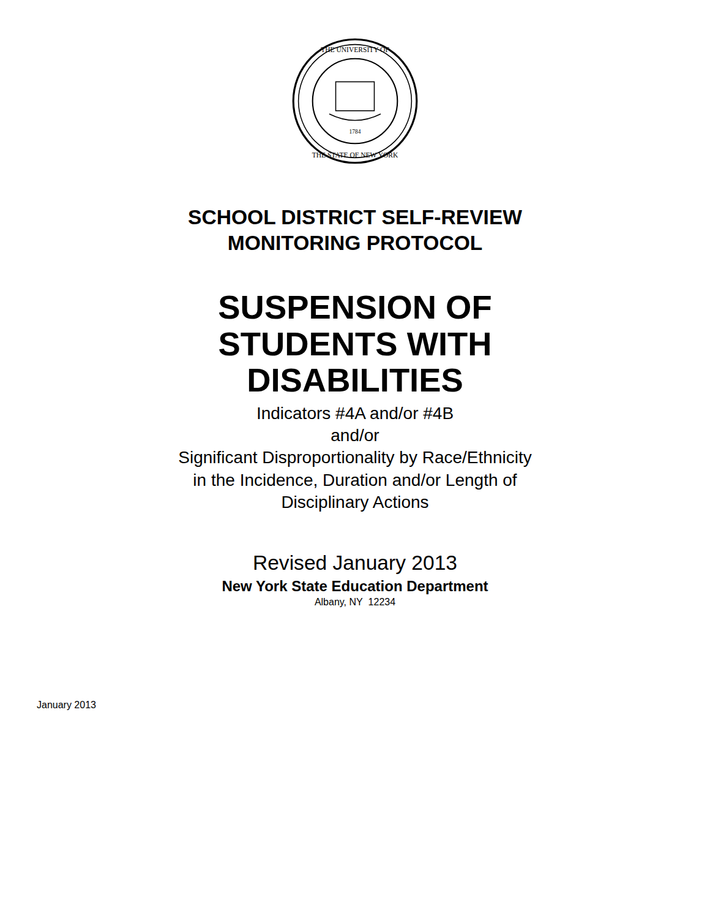SCHOOL DISTRICT SELF-REVIEW
MONITORING PROTOCOL
SUSPENSION OF
STUDENTS WITH
DISABILITIES
Indicators #4A and/or #4B
and/or
Significant Disproportionality by Race/Ethnicity
in the Incidence, Duration and/or Length of
Disciplinary Actions
Revised January 2013
New York State Education Department
Albany, NY 12234
January 2013